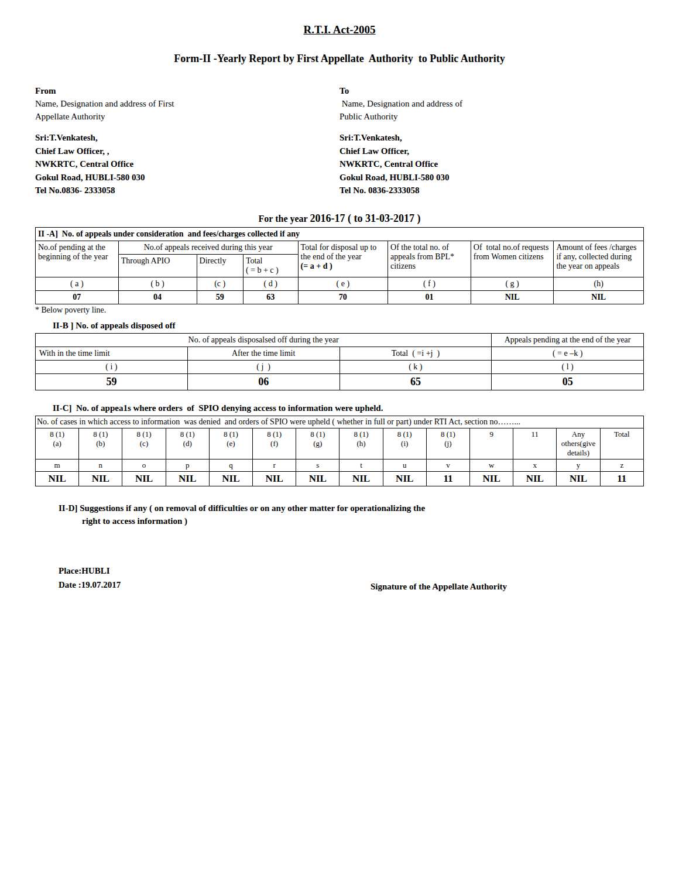R.T.I. Act-2005
Form-II -Yearly Report by First Appellate Authority to Public Authority
| From Name, Designation and address of First Appellate Authority Sri:T.Venkatesh, Chief Law Officer, , NWKRTC, Central Office Gokul Road, HUBLI-580 030 Tel No.0836- 2333058 | To Name, Designation and address of Public Authority Sri:T.Venkatesh, Chief Law Officer, NWKRTC, Central Office Gokul Road, HUBLI-580 030 Tel No. 0836-2333058 |
For the year 2016-17 ( to 31-03-2017 )
| II -A] No. of appeals under consideration and fees/charges collected if any |
| No.of pending at the beginning of the year | No.of appeals received during this year | Total for disposal up to the end of the year (= a + d ) | Of the total no. of appeals from BPL* citizens | Of total no.of requests from Women citizens | Amount of fees /charges if any, collected during the year on appeals |
| Through APIO | Directly | Total ( = b + c ) |
| ( a ) | ( b ) | (c ) | ( d ) | ( e ) | ( f ) | ( g ) | (h) |
| 07 | 04 | 59 | 63 | 70 | 01 | NIL | NIL |
* Below poverty line.
II-B ] No. of appeals disposed off
| No. of appeals disposalsed off during the year | Appeals pending at the end of the year |
| With in the time limit | After the time limit | Total ( =i +j ) | ( = e –k ) |
| ( i ) | ( j ) | ( k ) | ( l ) |
| 59 | 06 | 65 | 05 |
II-C] No. of appea1s where orders of SPIO denying access to information were upheld.
| No. of cases in which access to information was denied and orders of SPIO were upheld ( whether in full or part) under RTI Act, section no……... |
| 8 (1) (a) | 8 (1) (b) | 8 (1) (c) | 8 (1) (d) | 8 (1) (e) | 8 (1) (f) | 8 (1) (g) | 8 (1) (h) | 8 (1) (i) | 8 (1) (j) | 9 | 11 | Any others(give details) | Total |
| m | n | o | p | q | r | s | t | u | v | w | x | y | z |
| NIL | NIL | NIL | NIL | NIL | NIL | NIL | NIL | NIL | 11 | NIL | NIL | NIL | 11 |
II-D] Suggestions if any ( on removal of difficulties or on any other matter for operationalizing the right to access information )
| Place:HUBLI Date :19.07.2017 | Signature of the Appellate Authority |